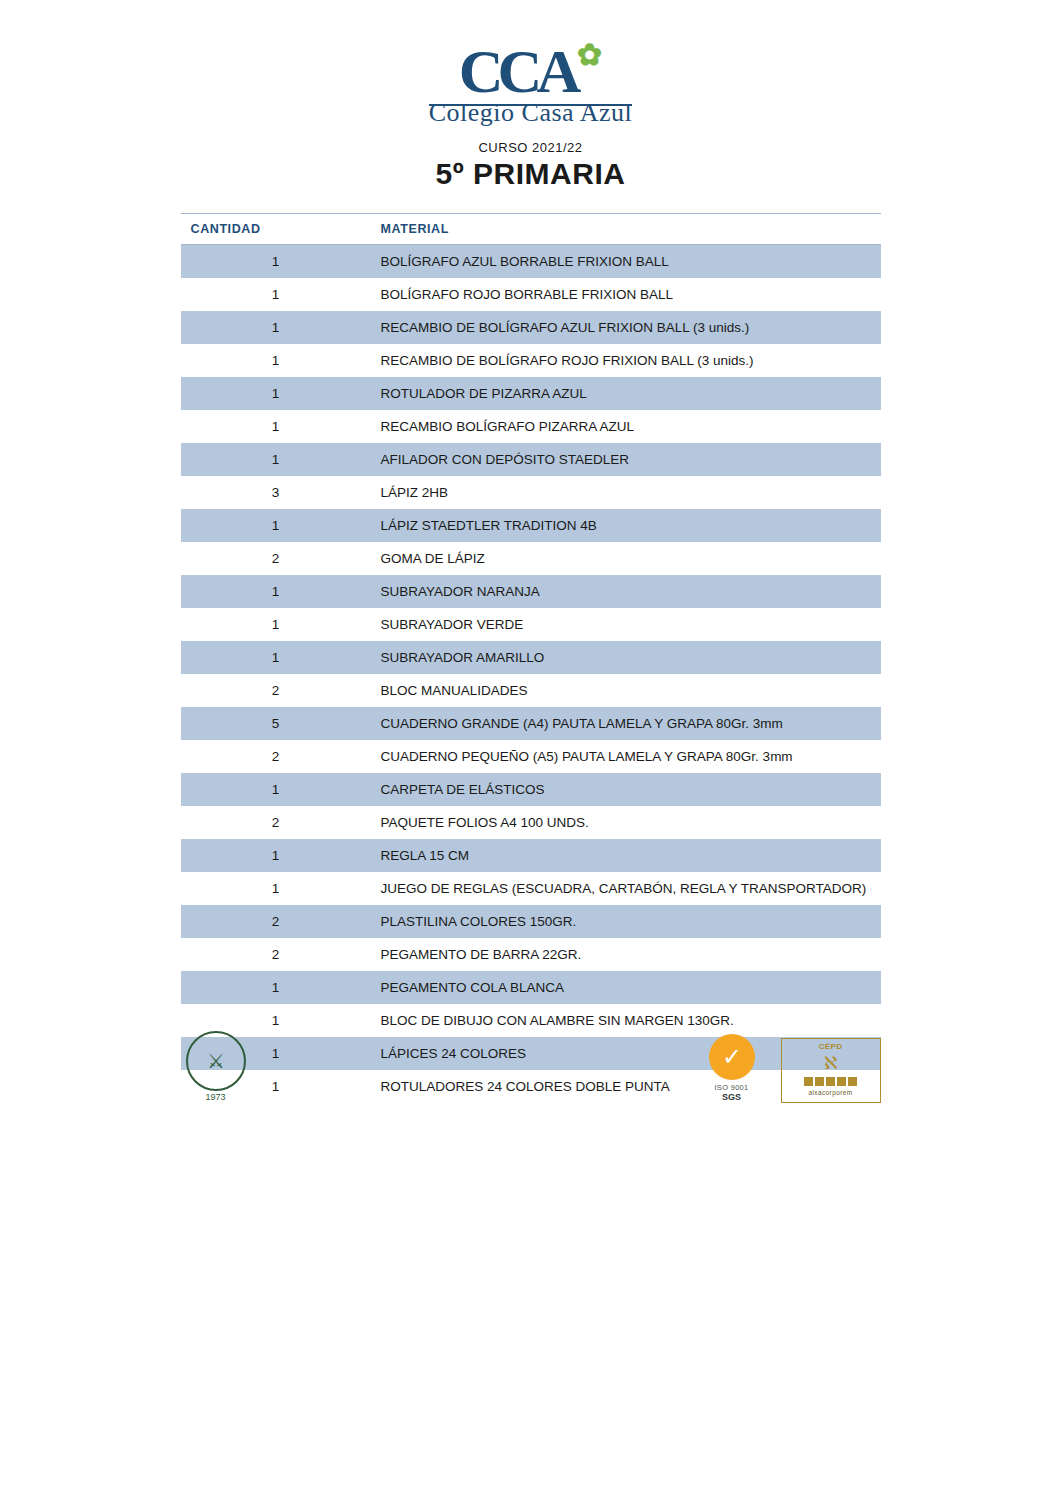CCA✿
Colegio Casa Azul
CURSO 2021/22
5º PRIMARIA
| CANTIDAD | MATERIAL |
| --- | --- |
| 1 | BOLÍGRAFO AZUL BORRABLE FRIXION BALL |
| 1 | BOLÍGRAFO ROJO BORRABLE FRIXION BALL |
| 1 | RECAMBIO DE BOLÍGRAFO AZUL FRIXION BALL (3 unids.) |
| 1 | RECAMBIO DE BOLÍGRAFO ROJO FRIXION BALL (3 unids.) |
| 1 | ROTULADOR DE PIZARRA AZUL |
| 1 | RECAMBIO BOLÍGRAFO PIZARRA AZUL |
| 1 | AFILADOR CON DEPÓSITO STAEDLER |
| 3 | LÁPIZ 2HB |
| 1 | LÁPIZ STAEDTLER TRADITION 4B |
| 2 | GOMA DE LÁPIZ |
| 1 | SUBRAYADOR NARANJA |
| 1 | SUBRAYADOR VERDE |
| 1 | SUBRAYADOR AMARILLO |
| 2 | BLOC MANUALIDADES |
| 5 | CUADERNO GRANDE (A4) PAUTA LAMELA Y GRAPA 80Gr. 3mm |
| 2 | CUADERNO PEQUEÑO (A5) PAUTA LAMELA Y GRAPA 80Gr. 3mm |
| 1 | CARPETA DE ELÁSTICOS |
| 2 | PAQUETE FOLIOS A4 100 UNDS. |
| 1 | REGLA 15 CM |
| 1 | JUEGO DE REGLAS (ESCUADRA, CARTABÓN, REGLA Y TRANSPORTADOR) |
| 2 | PLASTILINA COLORES 150GR. |
| 2 | PEGAMENTO DE BARRA 22GR. |
| 1 | PEGAMENTO COLA BLANCA |
| 1 | BLOC DE DIBUJO CON ALAMBRE SIN MARGEN 130GR. |
| 1 | LÁPICES 24 COLORES |
| 1 | ROTULADORES 24 COLORES DOBLE PUNTA |
⚔
1973
✓
ISO 9001
SGS
CÉPD
ℵ
aixacorporem